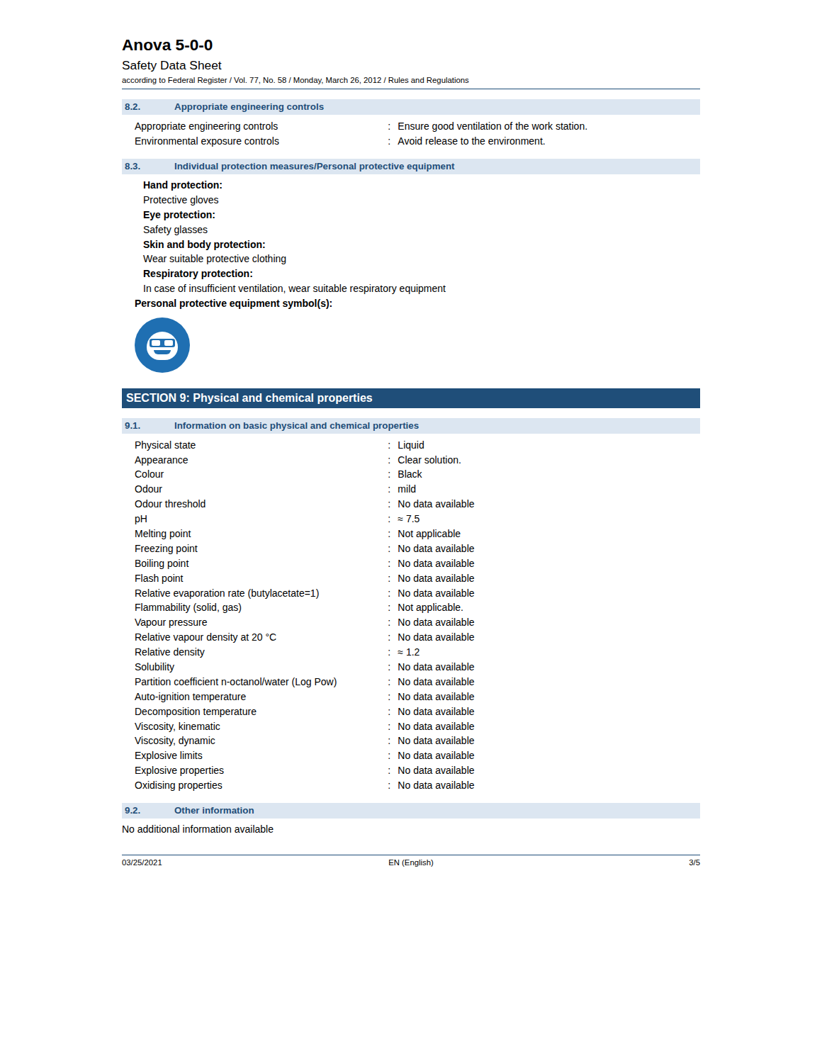Anova 5-0-0
Safety Data Sheet
according to Federal Register / Vol. 77, No. 58 / Monday, March 26, 2012 / Rules and Regulations
8.2. Appropriate engineering controls
| Appropriate engineering controls | : | Ensure good ventilation of the work station. |
| Environmental exposure controls | : | Avoid release to the environment. |
8.3. Individual protection measures/Personal protective equipment
Hand protection:
Protective gloves
Eye protection:
Safety glasses
Skin and body protection:
Wear suitable protective clothing
Respiratory protection:
In case of insufficient ventilation, wear suitable respiratory equipment
Personal protective equipment symbol(s):
SECTION 9: Physical and chemical properties
9.1. Information on basic physical and chemical properties
| Physical state | : | Liquid |
| Appearance | : | Clear solution. |
| Colour | : | Black |
| Odour | : | mild |
| Odour threshold | : | No data available |
| pH | : | ≈ 7.5 |
| Melting point | : | Not applicable |
| Freezing point | : | No data available |
| Boiling point | : | No data available |
| Flash point | : | No data available |
| Relative evaporation rate (butylacetate=1) | : | No data available |
| Flammability (solid, gas) | : | Not applicable. |
| Vapour pressure | : | No data available |
| Relative vapour density at 20 °C | : | No data available |
| Relative density | : | ≈ 1.2 |
| Solubility | : | No data available |
| Partition coefficient n-octanol/water (Log Pow) | : | No data available |
| Auto-ignition temperature | : | No data available |
| Decomposition temperature | : | No data available |
| Viscosity, kinematic | : | No data available |
| Viscosity, dynamic | : | No data available |
| Explosive limits | : | No data available |
| Explosive properties | : | No data available |
| Oxidising properties | : | No data available |
9.2. Other information
No additional information available
03/25/2021
EN (English)
3/5